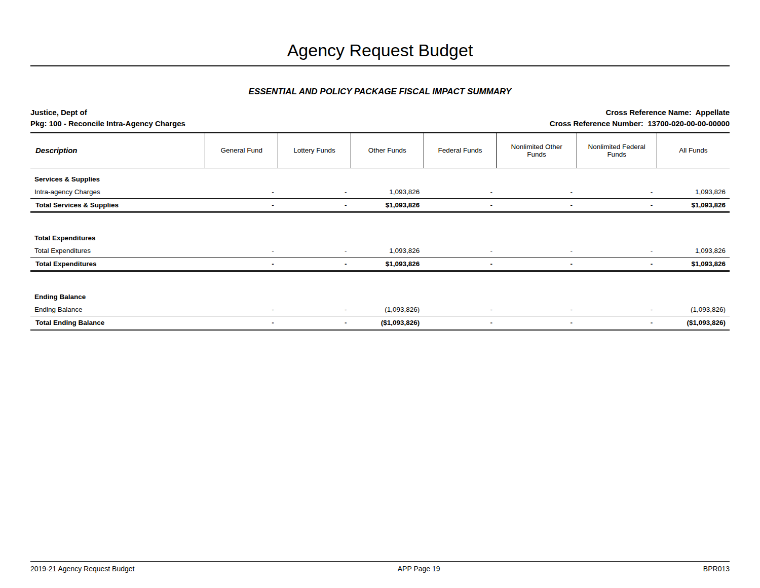Agency Request Budget
ESSENTIAL AND POLICY PACKAGE FISCAL IMPACT SUMMARY
Justice, Dept of
Pkg: 100 - Reconcile Intra-Agency Charges
Cross Reference Name: Appellate
Cross Reference Number: 13700-020-00-00-00000
| Description | General Fund | Lottery Funds | Other Funds | Federal Funds | Nonlimited Other Funds | Nonlimited Federal Funds | All Funds |
| --- | --- | --- | --- | --- | --- | --- | --- |
| Services & Supplies | | | | | | | |
| Intra-agency Charges | - | - | 1,093,826 | - | - | - | 1,093,826 |
| Total Services & Supplies | - | - | $1,093,826 | - | - | - | $1,093,826 |
| Total Expenditures | | | | | | | |
| Total Expenditures | - | - | 1,093,826 | - | - | - | 1,093,826 |
| Total Expenditures | - | - | $1,093,826 | - | - | - | $1,093,826 |
| Ending Balance | | | | | | | |
| Ending Balance | - | - | (1,093,826) | - | - | - | (1,093,826) |
| Total Ending Balance | - | - | ($1,093,826) | - | - | - | ($1,093,826) |
2019-21 Agency Request Budget
APP Page 19
BPR013